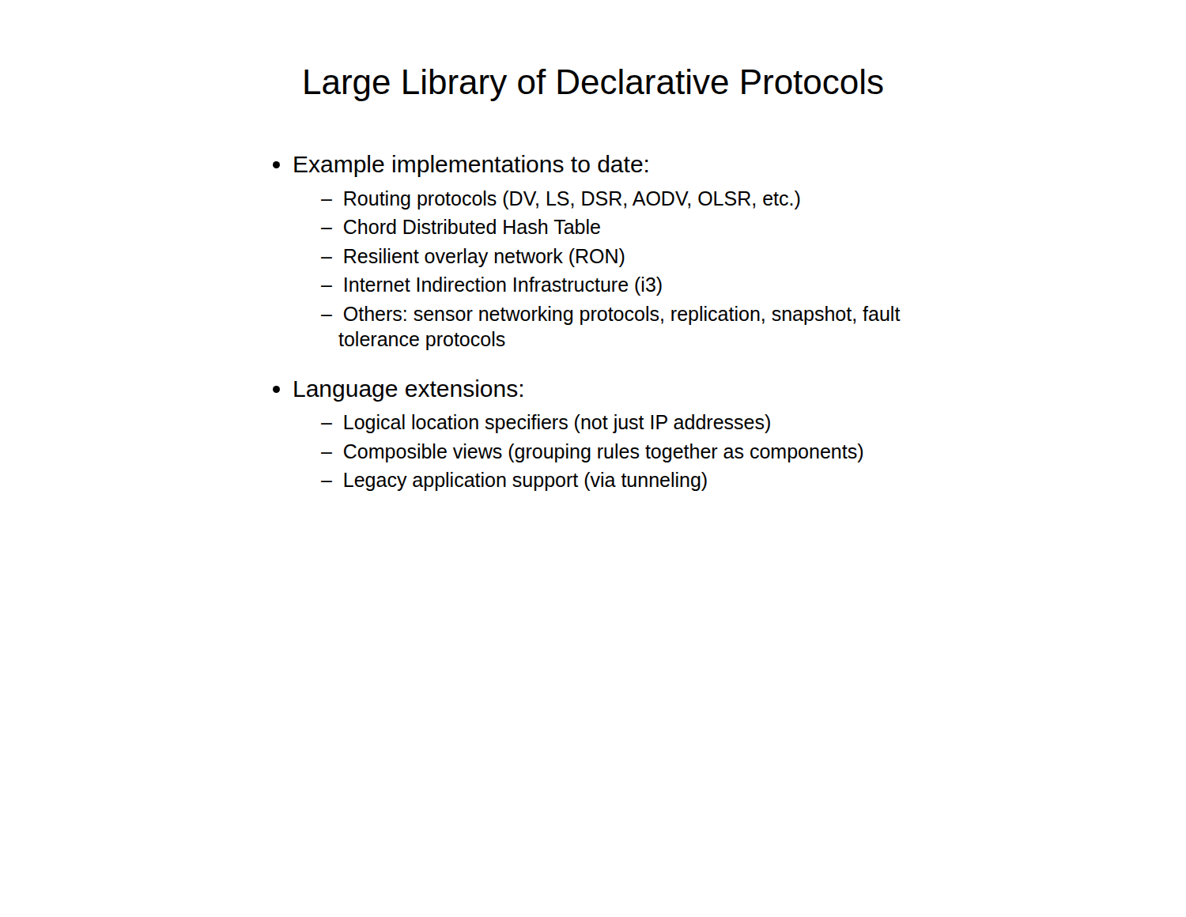Large Library of Declarative Protocols
Example implementations to date:
Routing protocols (DV, LS, DSR, AODV, OLSR, etc.)
Chord Distributed Hash Table
Resilient overlay network (RON)
Internet Indirection Infrastructure (i3)
Others: sensor networking protocols, replication, snapshot, fault tolerance protocols
Language extensions:
Logical location specifiers (not just IP addresses)
Composible views (grouping rules together as components)
Legacy application support (via tunneling)